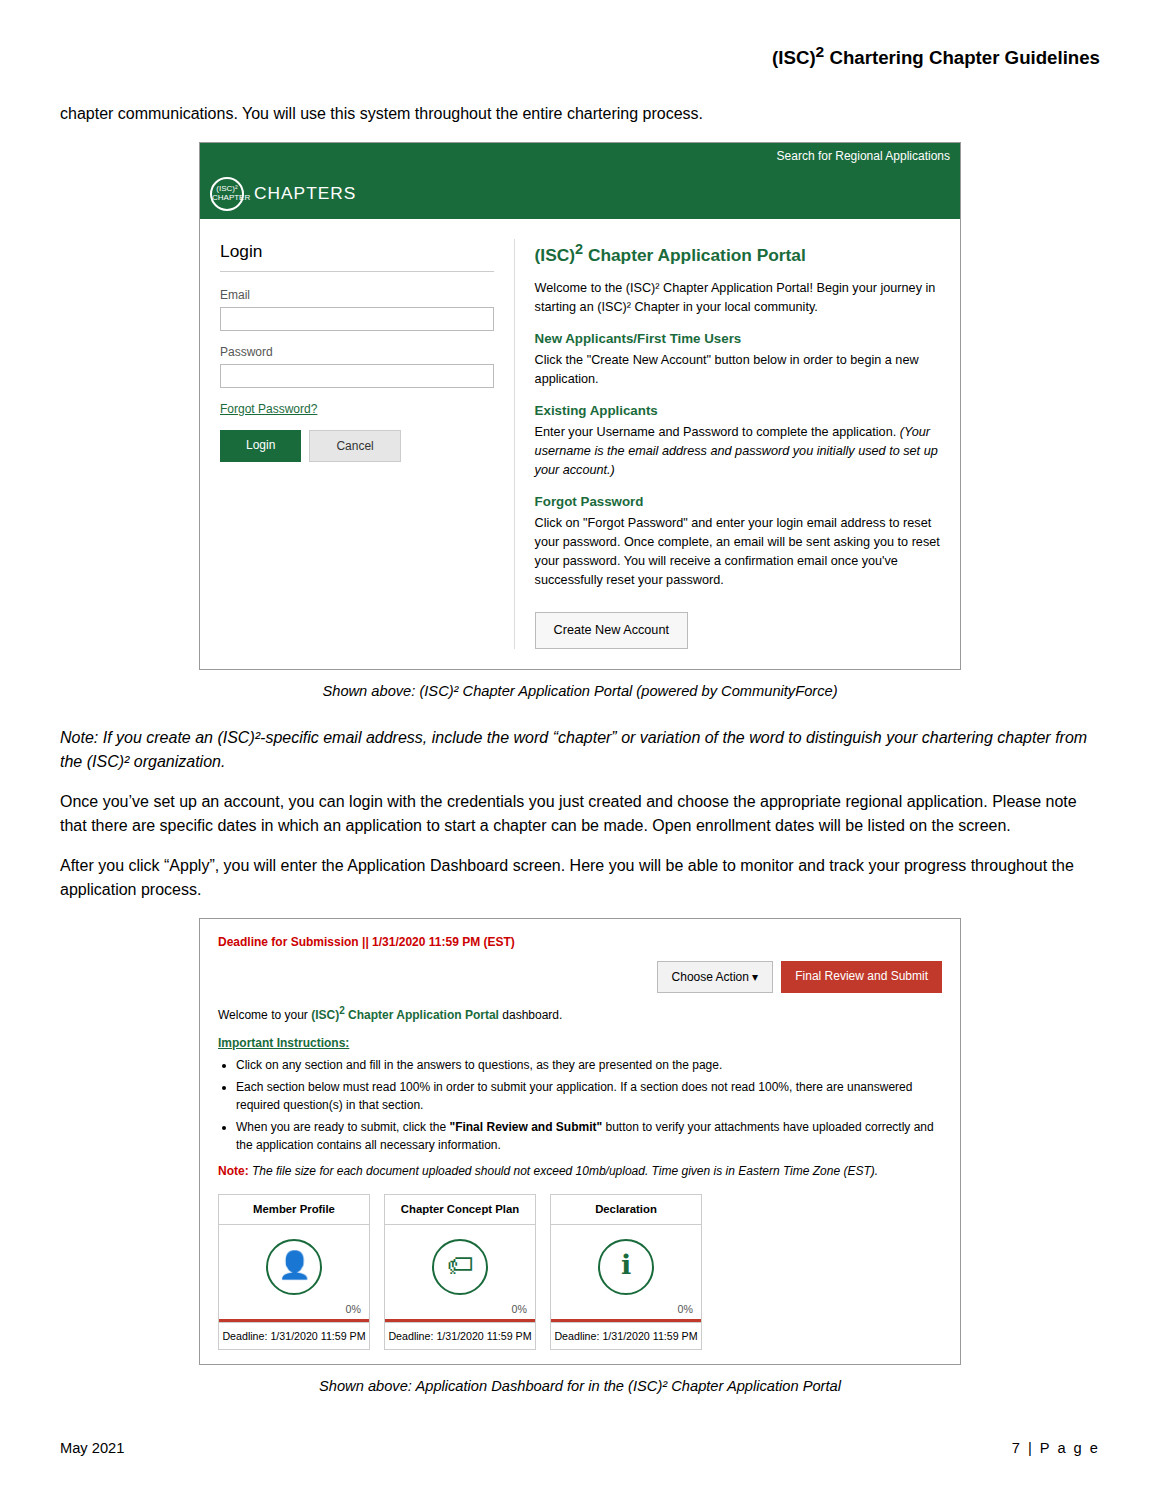(ISC)2 Chartering Chapter Guidelines
chapter communications. You will use this system throughout the entire chartering process.
Search for Regional Applications
(ISC)²
CHAPTER CHAPTERS
Login
Email
Password
Forgot Password?
Login Cancel
(ISC)2 Chapter Application Portal
Welcome to the (ISC)² Chapter Application Portal! Begin your journey in starting an (ISC)² Chapter in your local community.
New Applicants/First Time Users
Click the "Create New Account" button below in order to begin a new application.
Existing Applicants
Enter your Username and Password to complete the application. (Your username is the email address and password you initially used to set up your account.)
Forgot Password
Click on "Forgot Password" and enter your login email address to reset your password. Once complete, an email will be sent asking you to reset your password. You will receive a confirmation email once you've successfully reset your password.
Create New Account
Shown above: (ISC)² Chapter Application Portal (powered by CommunityForce)
Note: If you create an (ISC)²-specific email address, include the word “chapter” or variation of the word to distinguish your chartering chapter from the (ISC)² organization.
Once you’ve set up an account, you can login with the credentials you just created and choose the appropriate regional application. Please note that there are specific dates in which an application to start a chapter can be made. Open enrollment dates will be listed on the screen.
After you click “Apply”, you will enter the Application Dashboard screen. Here you will be able to monitor and track your progress throughout the application process.
Deadline for Submission || 1/31/2020 11:59 PM (EST)
Choose Action ▾ Final Review and Submit
Welcome to your (ISC)2 Chapter Application Portal dashboard.
Important Instructions:
Click on any section and fill in the answers to questions, as they are presented on the page.
Each section below must read 100% in order to submit your application. If a section does not read 100%, there are unanswered required question(s) in that section.
When you are ready to submit, click the "Final Review and Submit" button to verify your attachments have uploaded correctly and the application contains all necessary information.
Note: The file size for each document uploaded should not exceed 10mb/upload. Time given is in Eastern Time Zone (EST).
Member Profile
👤
0%
Deadline: 1/31/2020 11:59 PM
Chapter Concept Plan
🏷
0%
Deadline: 1/31/2020 11:59 PM
Declaration
ℹ
0%
Deadline: 1/31/2020 11:59 PM
Shown above: Application Dashboard for in the (ISC)² Chapter Application Portal
May 2021 7 | P a g e